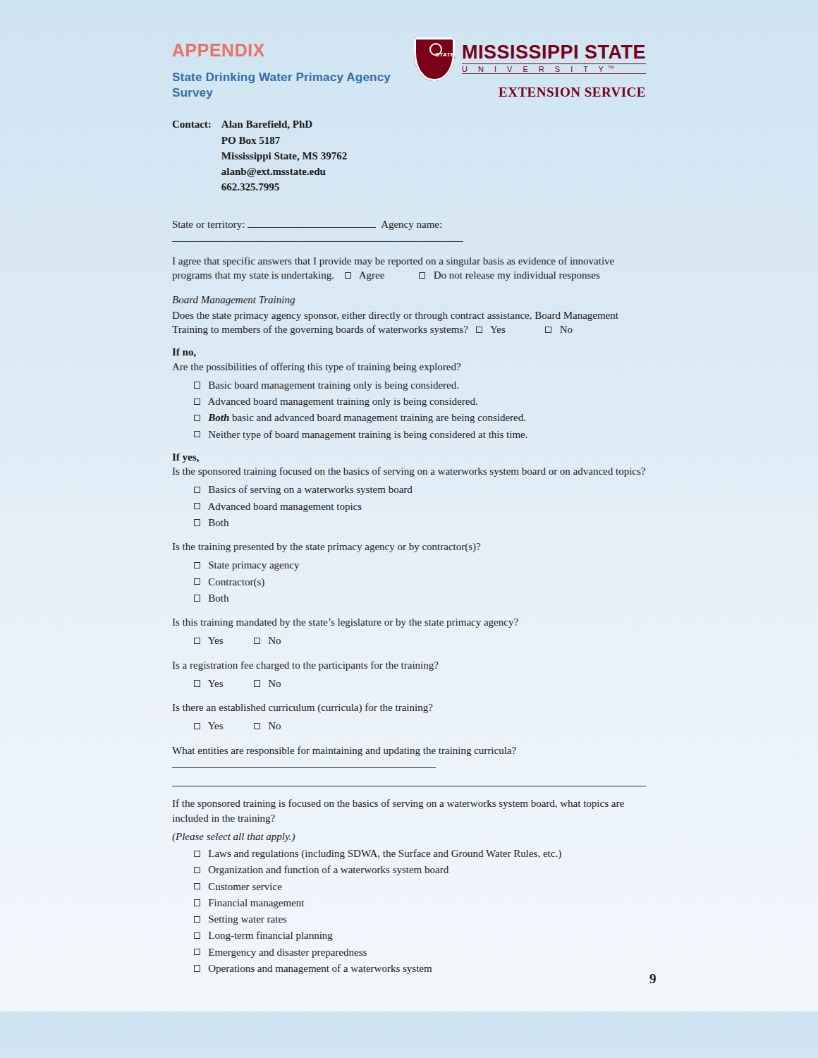APPENDIX
State Drinking Water Primacy Agency Survey
MISSISSIPPI STATE
U N I V E R S I T YTM
EXTENSION SERVICE
| Contact: | Alan Barefield, PhD |
| | PO Box 5187 |
| | Mississippi State, MS 39762 |
| | alanb@ext.msstate.edu |
| | 662.325.7995 |
State or territory: Agency name:
I agree that specific answers that I provide may be reported on a singular basis as evidence of innovative programs that my state is undertaking. Agree Do not release my individual responses
Board Management Training
Does the state primacy agency sponsor, either directly or through contract assistance, Board Management Training to members of the governing boards of waterworks systems? Yes No
If no,
Are the possibilities of offering this type of training being explored?
Basic board management training only is being considered.
Advanced board management training only is being considered.
Both basic and advanced board management training are being considered.
Neither type of board management training is being considered at this time.
If yes,
Is the sponsored training focused on the basics of serving on a waterworks system board or on advanced topics?
Basics of serving on a waterworks system board
Advanced board management topics
Both
Is the training presented by the state primacy agency or by contractor(s)?
State primacy agency
Contractor(s)
Both
Is this training mandated by the state’s legislature or by the state primacy agency?
Yes No
Is a registration fee charged to the participants for the training?
Yes No
Is there an established curriculum (curricula) for the training?
Yes No
What entities are responsible for maintaining and updating the training curricula?
If the sponsored training is focused on the basics of serving on a waterworks system board, what topics are included in the training?
(Please select all that apply.)
Laws and regulations (including SDWA, the Surface and Ground Water Rules, etc.)
Organization and function of a waterworks system board
Customer service
Financial management
Setting water rates
Long-term financial planning
Emergency and disaster preparedness
Operations and management of a waterworks system
9